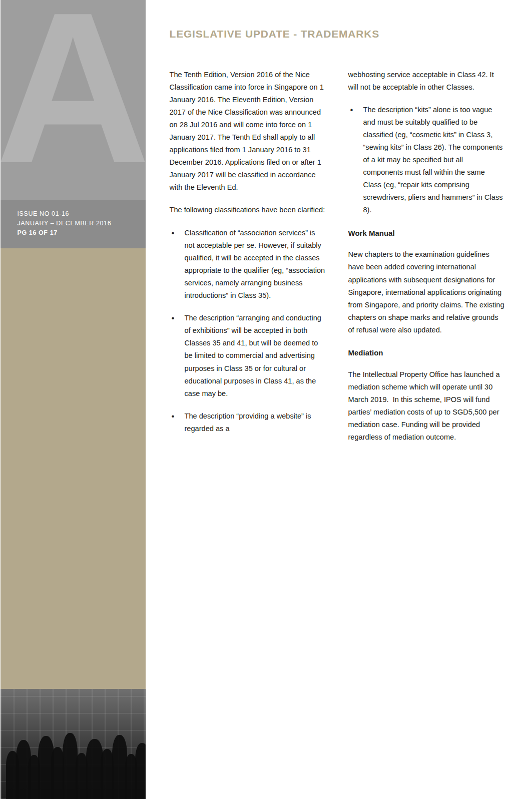A
ISSUE NO 01-16
JANUARY – DECEMBER 2016
PG 16 OF 17
Legislative Update - Trademarks
The Tenth Edition, Version 2016 of the Nice Classification came into force in Singapore on 1 January 2016. The Eleventh Edition, Version 2017 of the Nice Classification was announced on 28 Jul 2016 and will come into force on 1 January 2017. The Tenth Ed shall apply to all applications filed from 1 January 2016 to 31 December 2016. Applications filed on or after 1 January 2017 will be classified in accordance with the Eleventh Ed.
The following classifications have been clarified:
Classification of “association services” is not acceptable per se. However, if suitably qualified, it will be accepted in the classes appropriate to the qualifier (eg, “association services, namely arranging business introductions” in Class 35).
The description “arranging and conducting of exhibitions” will be accepted in both Classes 35 and 41, but will be deemed to be limited to commercial and advertising purposes in Class 35 or for cultural or educational purposes in Class 41, as the case may be.
The description “providing a website” is regarded as a
webhosting service acceptable in Class 42. It will not be acceptable in other Classes.
The description “kits” alone is too vague and must be suitably qualified to be classified (eg, “cosmetic kits” in Class 3, “sewing kits” in Class 26). The components of a kit may be specified but all components must fall within the same Class (eg, “repair kits comprising screwdrivers, pliers and hammers” in Class 8).
Work Manual
New chapters to the examination guidelines have been added covering international applications with subsequent designations for Singapore, international applications originating from Singapore, and priority claims. The existing chapters on shape marks and relative grounds of refusal were also updated.
Mediation
The Intellectual Property Office has launched a mediation scheme which will operate until 30 March 2019. In this scheme, IPOS will fund parties’ mediation costs of up to SGD5,500 per mediation case. Funding will be provided regardless of mediation outcome.